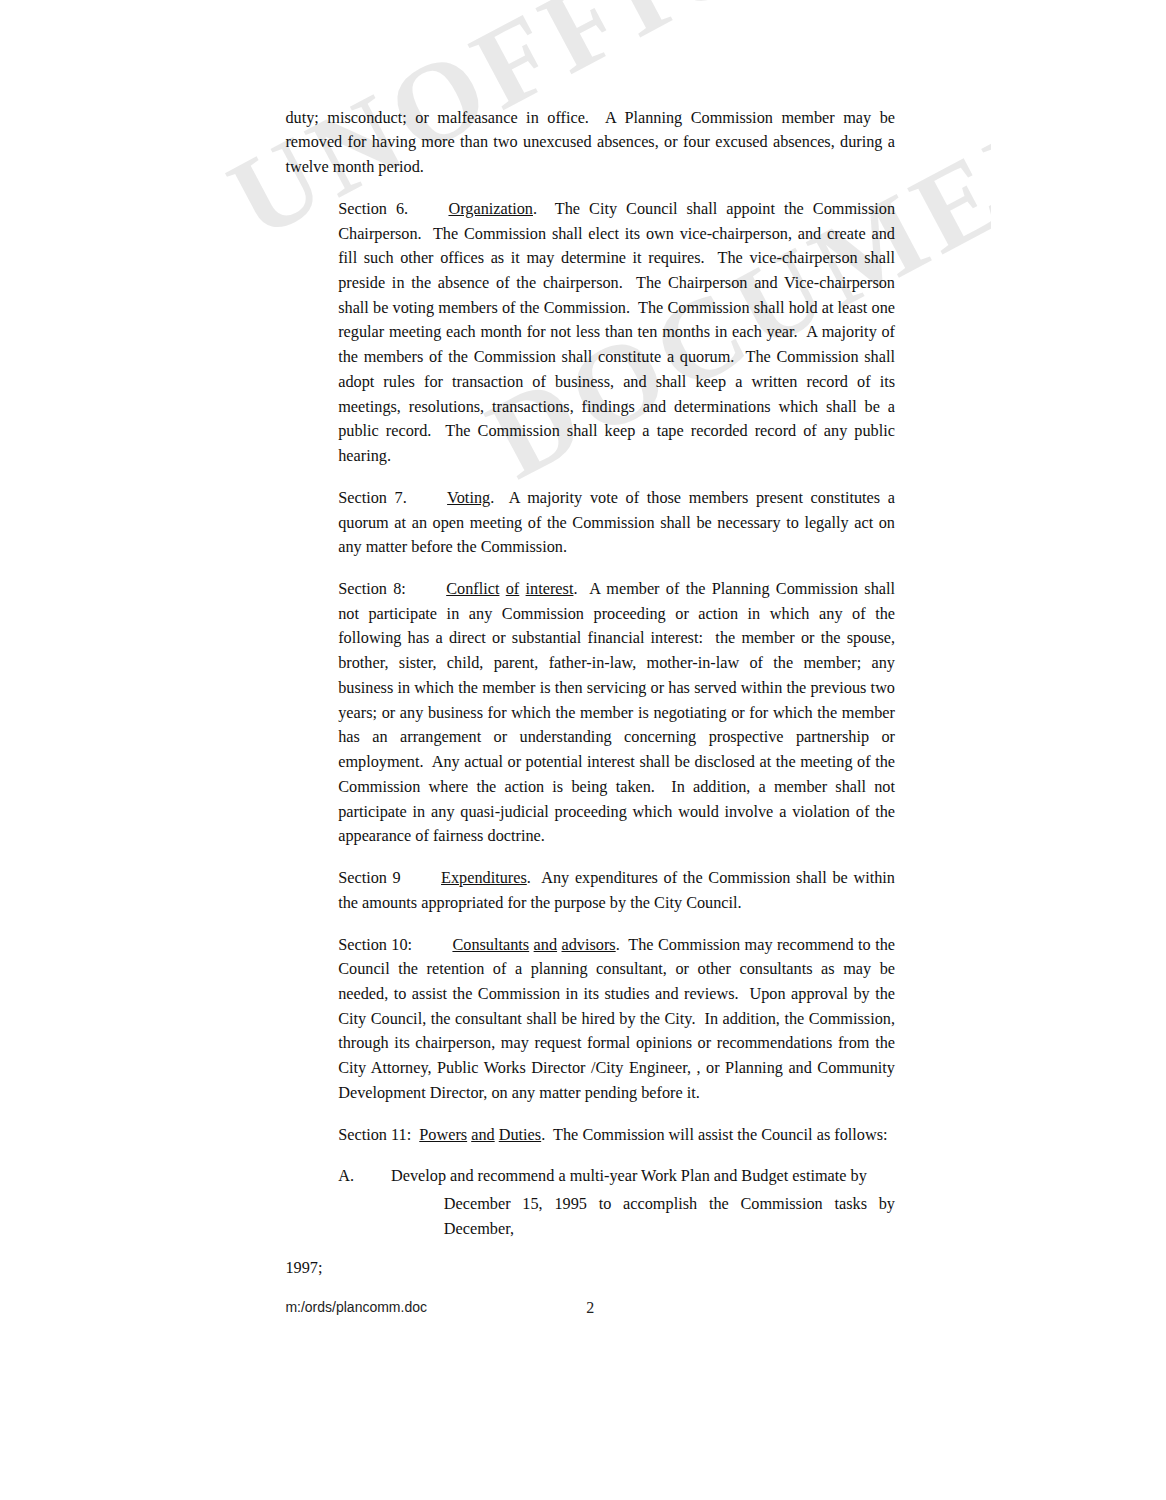UNOFFICIAL DOCUMENT
duty; misconduct; or malfeasance in office. A Planning Commission member may be removed for having more than two unexcused absences, or four excused absences, during a twelve month period.
Section 6. Organization. The City Council shall appoint the Commission Chairperson. The Commission shall elect its own vice-chairperson, and create and fill such other offices as it may determine it requires. The vice-chairperson shall preside in the absence of the chairperson. The Chairperson and Vice-chairperson shall be voting members of the Commission. The Commission shall hold at least one regular meeting each month for not less than ten months in each year. A majority of the members of the Commission shall constitute a quorum. The Commission shall adopt rules for transaction of business, and shall keep a written record of its meetings, resolutions, transactions, findings and determinations which shall be a public record. The Commission shall keep a tape recorded record of any public hearing.
Section 7. Voting. A majority vote of those members present constitutes a quorum at an open meeting of the Commission shall be necessary to legally act on any matter before the Commission.
Section 8: Conflict of interest. A member of the Planning Commission shall not participate in any Commission proceeding or action in which any of the following has a direct or substantial financial interest: the member or the spouse, brother, sister, child, parent, father-in-law, mother-in-law of the member; any business in which the member is then servicing or has served within the previous two years; or any business for which the member is negotiating or for which the member has an arrangement or understanding concerning prospective partnership or employment. Any actual or potential interest shall be disclosed at the meeting of the Commission where the action is being taken. In addition, a member shall not participate in any quasi-judicial proceeding which would involve a violation of the appearance of fairness doctrine.
Section 9 Expenditures. Any expenditures of the Commission shall be within the amounts appropriated for the purpose by the City Council.
Section 10: Consultants and advisors. The Commission may recommend to the Council the retention of a planning consultant, or other consultants as may be needed, to assist the Commission in its studies and reviews. Upon approval by the City Council, the consultant shall be hired by the City. In addition, the Commission, through its chairperson, may request formal opinions or recommendations from the City Attorney, Public Works Director /City Engineer, , or Planning and Community Development Director, on any matter pending before it.
Section 11: Powers and Duties. The Commission will assist the Council as follows:
A.
Develop and recommend a multi-year Work Plan and Budget estimate by
December 15, 1995 to accomplish the Commission tasks by December,
1997;
m:/ords/plancomm.doc 2